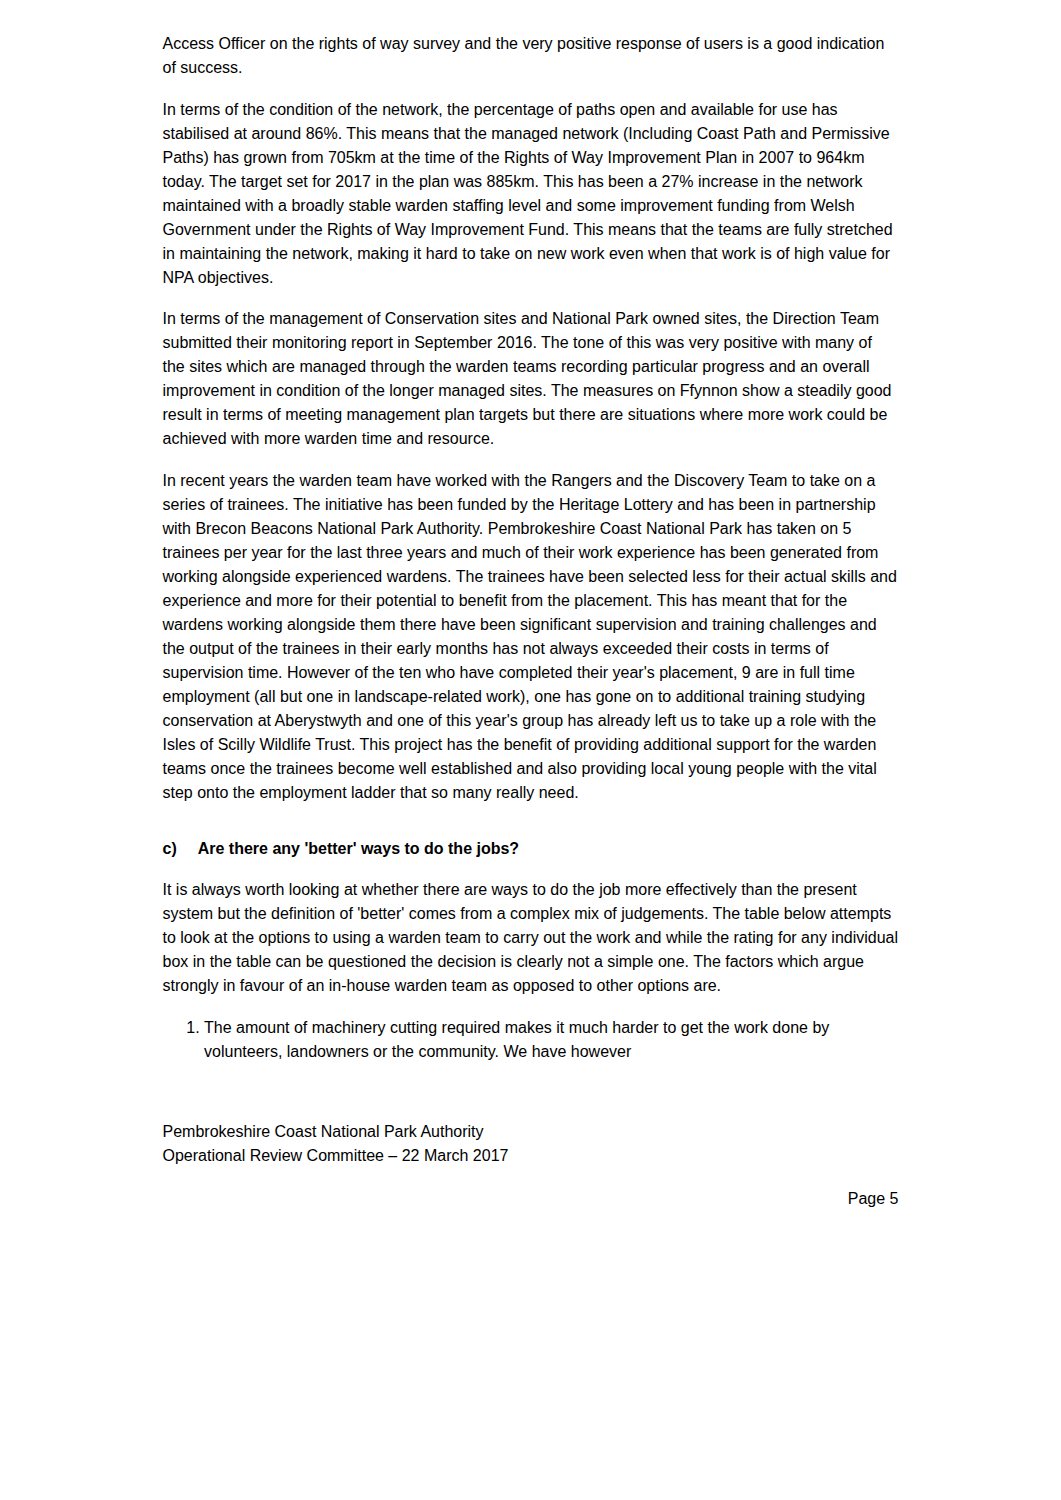Access Officer on the rights of way survey and the very positive response of users is a good indication of success.
In terms of the condition of the network, the percentage of paths open and available for use has stabilised at around 86%. This means that the managed network (Including Coast Path and Permissive Paths) has grown from 705km at the time of the Rights of Way Improvement Plan in 2007 to 964km today. The target set for 2017 in the plan was 885km. This has been a 27% increase in the network maintained with a broadly stable warden staffing level and some improvement funding from Welsh Government under the Rights of Way Improvement Fund. This means that the teams are fully stretched in maintaining the network, making it hard to take on new work even when that work is of high value for NPA objectives.
In terms of the management of Conservation sites and National Park owned sites, the Direction Team submitted their monitoring report in September 2016. The tone of this was very positive with many of the sites which are managed through the warden teams recording particular progress and an overall improvement in condition of the longer managed sites. The measures on Ffynnon show a steadily good result in terms of meeting management plan targets but there are situations where more work could be achieved with more warden time and resource.
In recent years the warden team have worked with the Rangers and the Discovery Team to take on a series of trainees. The initiative has been funded by the Heritage Lottery and has been in partnership with Brecon Beacons National Park Authority. Pembrokeshire Coast National Park has taken on 5 trainees per year for the last three years and much of their work experience has been generated from working alongside experienced wardens. The trainees have been selected less for their actual skills and experience and more for their potential to benefit from the placement. This has meant that for the wardens working alongside them there have been significant supervision and training challenges and the output of the trainees in their early months has not always exceeded their costs in terms of supervision time. However of the ten who have completed their year's placement, 9 are in full time employment (all but one in landscape-related work), one has gone on to additional training studying conservation at Aberystwyth and one of this year's group has already left us to take up a role with the Isles of Scilly Wildlife Trust. This project has the benefit of providing additional support for the warden teams once the trainees become well established and also providing local young people with the vital step onto the employment ladder that so many really need.
c) Are there any 'better' ways to do the jobs?
It is always worth looking at whether there are ways to do the job more effectively than the present system but the definition of 'better' comes from a complex mix of judgements. The table below attempts to look at the options to using a warden team to carry out the work and while the rating for any individual box in the table can be questioned the decision is clearly not a simple one. The factors which argue strongly in favour of an in-house warden team as opposed to other options are.
The amount of machinery cutting required makes it much harder to get the work done by volunteers, landowners or the community. We have however
Pembrokeshire Coast National Park Authority
Operational Review Committee – 22 March 2017
Page 5